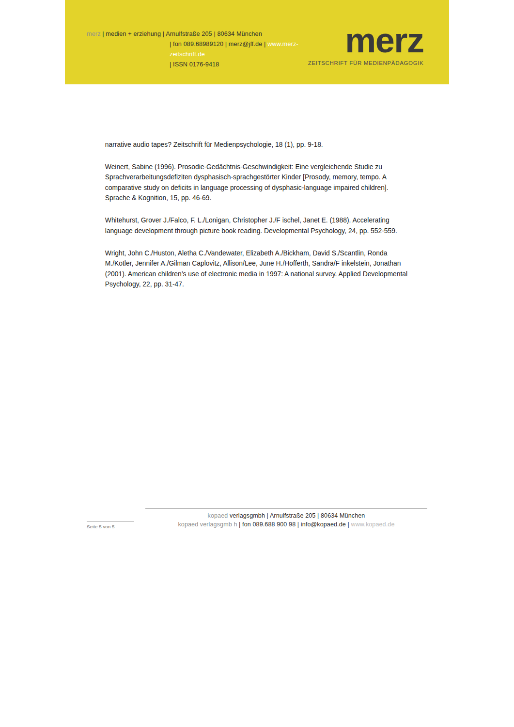merz | medien + erziehung | Arnulfstraße 205 | 80634 München | fon 089.68989120 | merz@jff.de | www.merz-zeitschrift.de | ISSN 0176-9418
merz
ZEITSCHRIFT FÜR MEDIENPÄDAGOGIK
narrative audio tapes? Zeitschrift für Medienpsychologie, 18 (1), pp. 9-18.
Weinert, Sabine (1996). Prosodie-Gedächtnis-Geschwindigkeit: Eine vergleichende Studie zu Sprachverarbeitungsdefiziten dysphasisch-sprachgestörter Kinder [Prosody, memory, tempo. A comparative study on deficits in language processing of dysphasic-language impaired children]. Sprache & Kognition, 15, pp. 46-69.
Whitehurst, Grover J./Falco, F. L./Lonigan, Christopher J./F ischel, Janet E. (1988). Accelerating language development through picture book reading. Developmental Psychology, 24, pp. 552-559.
Wright, John C./Huston, Aletha C./Vandewater, Elizabeth A./Bickham, David S./Scantlin, Ronda M./Kotler, Jennifer A./Gilman Caplovitz, Allison/Lee, June H./Hofferth, Sandra/F inkelstein, Jonathan (2001). American children’s use of electronic media in 1997: A national survey. Applied Developmental Psychology, 22, pp. 31-47.
Seite 5 von 5
kopaed verlagsgmbh | Arnulfstraße 205 | 80634 München kopaed verlagsgmb h | fon 089.688 900 98 | info@kopaed.de | www.kopaed.de